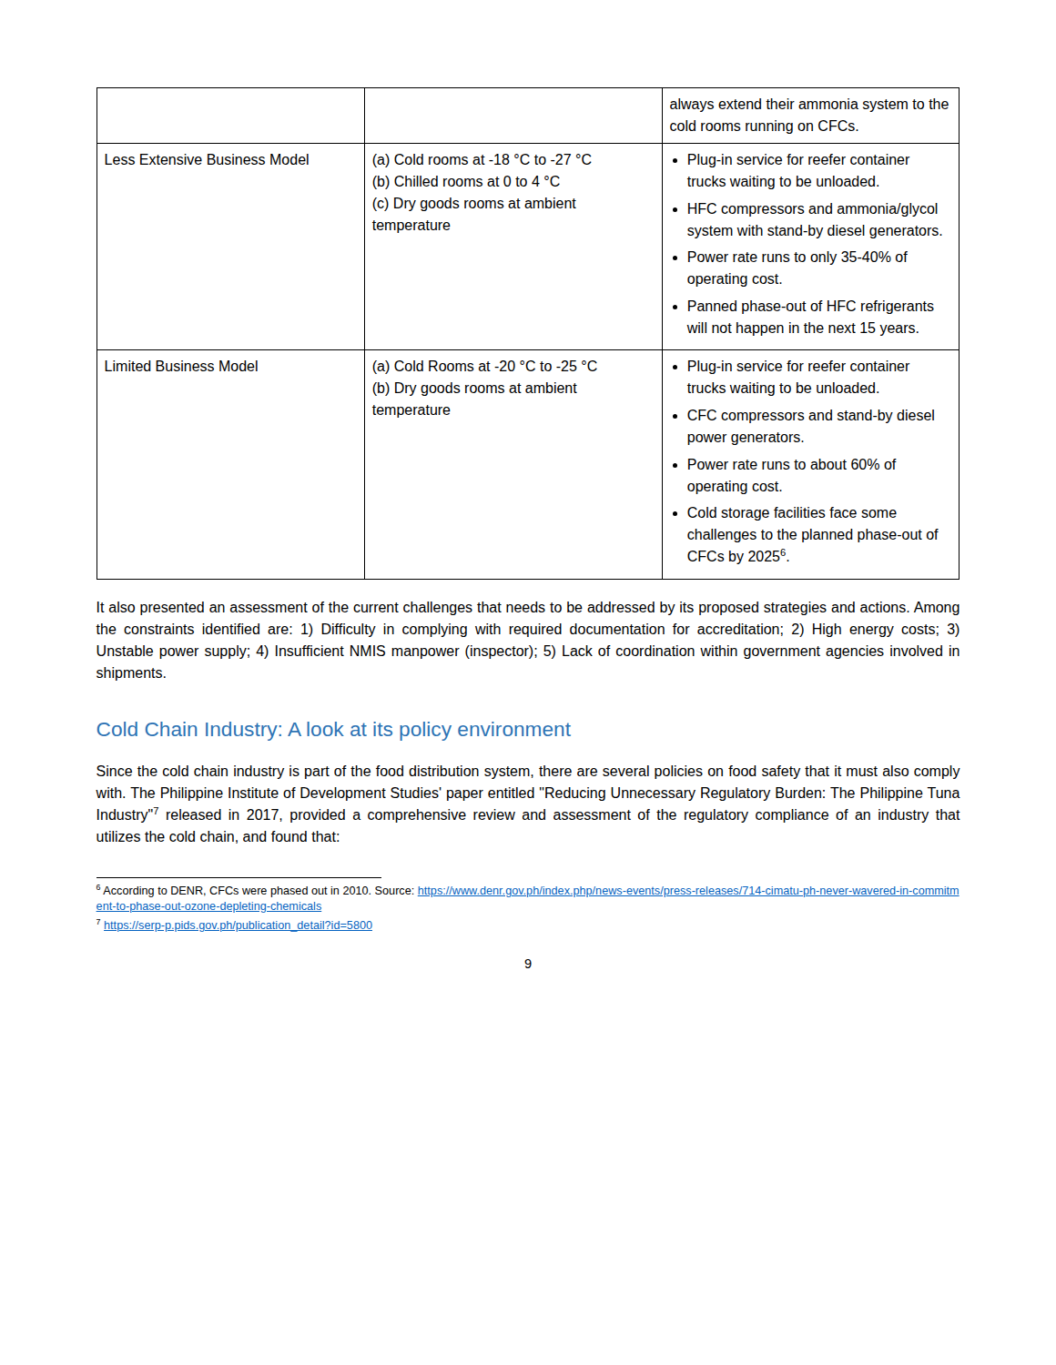| | | always extend their ammonia system to the cold rooms running on CFCs. |
| Less Extensive Business Model | (a) Cold rooms at -18 °C to -27 °C (b) Chilled rooms at 0 to 4 °C (c) Dry goods rooms at ambient temperature | Plug-in service for reefer container trucks waiting to be unloaded. HFC compressors and ammonia/glycol system with stand-by diesel generators. Power rate runs to only 35-40% of operating cost. Panned phase-out of HFC refrigerants will not happen in the next 15 years. |
| Limited Business Model | (a) Cold Rooms at -20 °C to -25 °C (b) Dry goods rooms at ambient temperature | Plug-in service for reefer container trucks waiting to be unloaded. CFC compressors and stand-by diesel power generators. Power rate runs to about 60% of operating cost. Cold storage facilities face some challenges to the planned phase-out of CFCs by 2025 6 . |
It also presented an assessment of the current challenges that needs to be addressed by its proposed strategies and actions. Among the constraints identified are: 1) Difficulty in complying with required documentation for accreditation; 2) High energy costs; 3) Unstable power supply; 4) Insufficient NMIS manpower (inspector); 5) Lack of coordination within government agencies involved in shipments.
Cold Chain Industry: A look at its policy environment
Since the cold chain industry is part of the food distribution system, there are several policies on food safety that it must also comply with. The Philippine Institute of Development Studies' paper entitled "Reducing Unnecessary Regulatory Burden: The Philippine Tuna Industry"7 released in 2017, provided a comprehensive review and assessment of the regulatory compliance of an industry that utilizes the cold chain, and found that:
6 According to DENR, CFCs were phased out in 2010. Source: https://www.denr.gov.ph/index.php/news-events/press-releases/714-cimatu-ph-never-wavered-in-commitment-to-phase-out-ozone-depleting-chemicals
7 https://serp-p.pids.gov.ph/publication_detail?id=5800
9